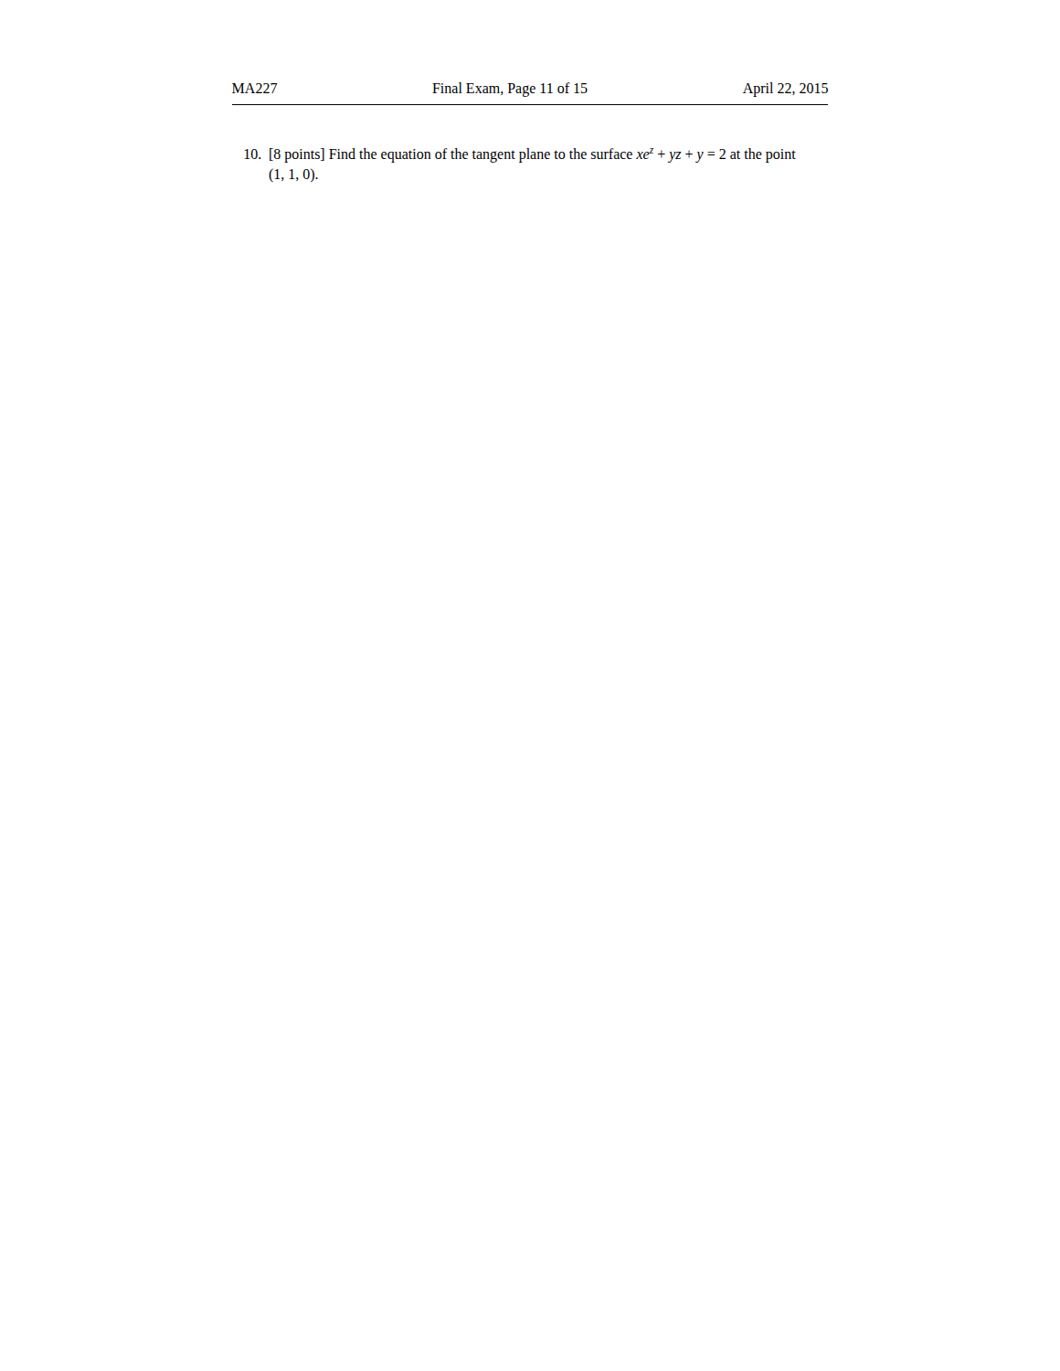MA227
Final Exam, Page 11 of 15
April 22, 2015
10. [8 points] Find the equation of the tangent plane to the surface xez + yz + y = 2 at the point (1, 1, 0).